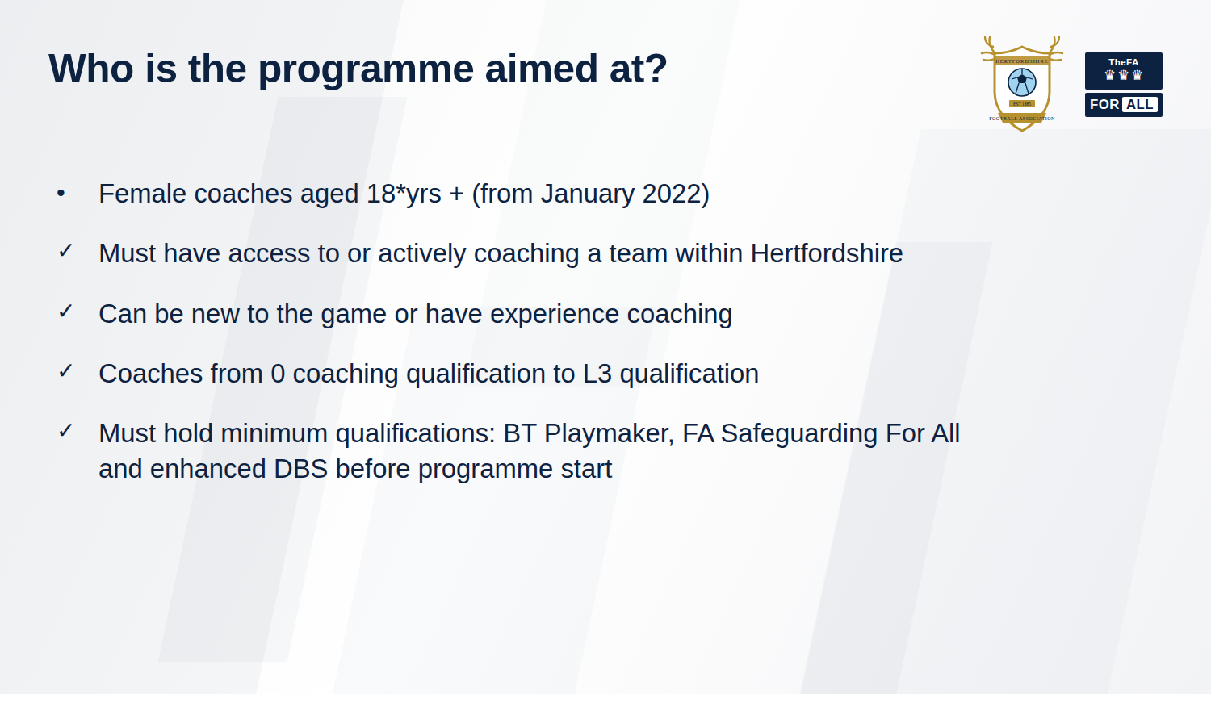Who is the programme aimed at?
Hertfordshire Football Association HERTFORDSHIRE EST 1885 FOOTBALL ASSOCIATION
TheFA ♛♛♛
FOR ALL
• Female coaches aged 18*yrs + (from January 2022)
✓ Must have access to or actively coaching a team within Hertfordshire
✓ Can be new to the game or have experience coaching
✓ Coaches from 0 coaching qualification to L3 qualification
✓ Must hold minimum qualifications: BT Playmaker, FA Safeguarding For All and enhanced DBS before programme start